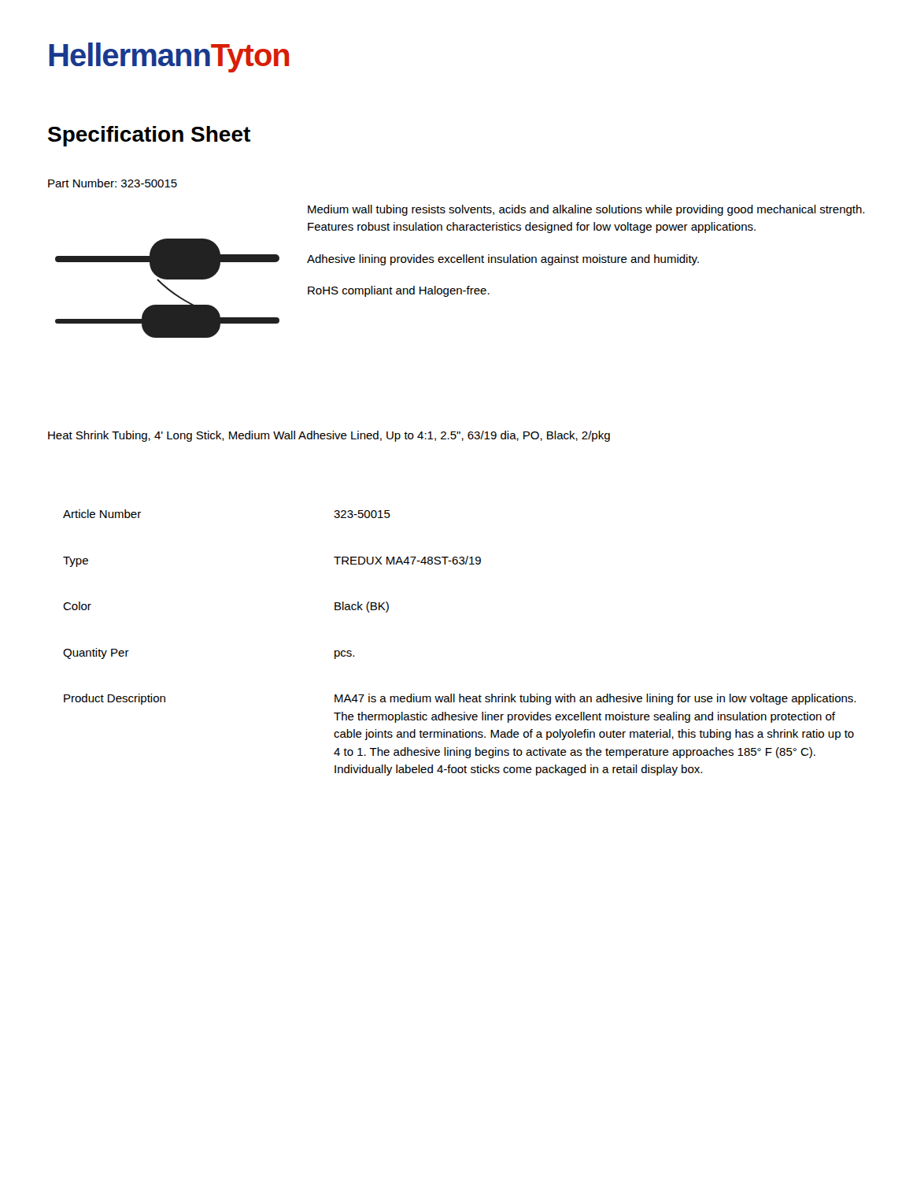Hellermann Tyton
Specification Sheet
Part Number: 323-50015
Medium wall tubing resists solvents, acids and alkaline solutions while providing good mechanical strength.
Features robust insulation characteristics designed for low voltage power applications.
Adhesive lining provides excellent insulation against moisture and humidity.
RoHS compliant and Halogen-free.
Heat Shrink Tubing, 4' Long Stick, Medium Wall Adhesive Lined, Up to 4:1, 2.5", 63/19 dia, PO, Black, 2/pkg
| Article Number | 323-50015 |
| Type | TREDUX MA47-48ST-63/19 |
| Color | Black (BK) |
| Quantity Per | pcs. |
| Product Description | MA47 is a medium wall heat shrink tubing with an adhesive lining for use in low voltage applications. The thermoplastic adhesive liner provides excellent moisture sealing and insulation protection of cable joints and terminations. Made of a polyolefin outer material, this tubing has a shrink ratio up to 4 to 1. The adhesive lining begins to activate as the temperature approaches 185° F (85° C). Individually labeled 4-foot sticks come packaged in a retail display box. |